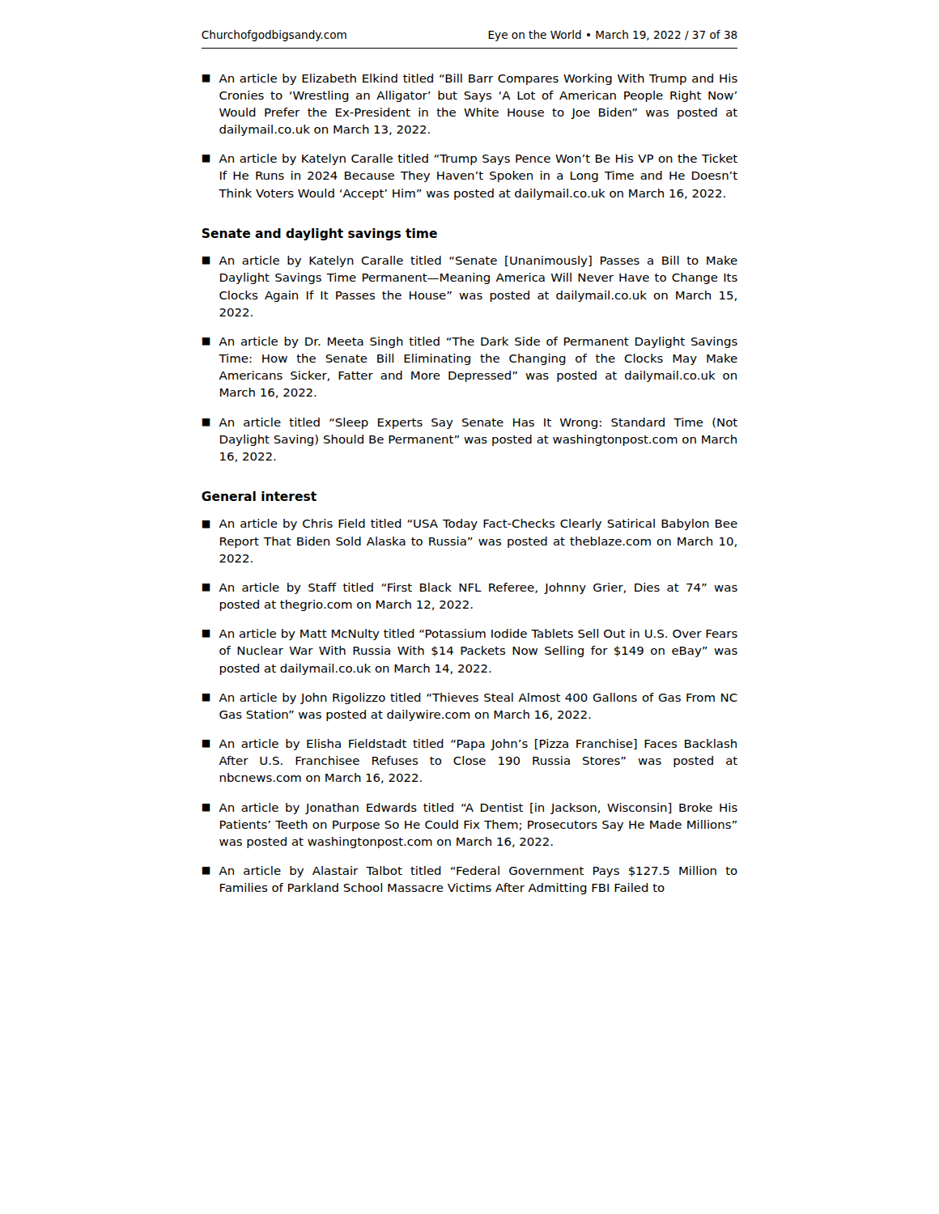Churchofgodbigsandy.com
Eye on the World • March 19, 2022 / 37 of 38
An article by Elizabeth Elkind titled “Bill Barr Compares Working With Trump and His Cronies to ‘Wrestling an Alligator’ but Says ‘A Lot of American People Right Now’ Would Prefer the Ex-President in the White House to Joe Biden” was posted at dailymail.co.uk on March 13, 2022.
An article by Katelyn Caralle titled “Trump Says Pence Won’t Be His VP on the Ticket If He Runs in 2024 Because They Haven’t Spoken in a Long Time and He Doesn’t Think Voters Would ‘Accept’ Him” was posted at dailymail.co.uk on March 16, 2022.
Senate and daylight savings time
An article by Katelyn Caralle titled “Senate [Unanimously] Passes a Bill to Make Daylight Savings Time Permanent—Meaning America Will Never Have to Change Its Clocks Again If It Passes the House” was posted at daily­mail.co.uk on March 15, 2022.
An article by Dr. Meeta Singh titled “The Dark Side of Permanent Daylight Savings Time: How the Senate Bill Eliminating the Changing of the Clocks May Make Americans Sicker, Fatter and More Depressed” was posted at dailymail.co.uk on March 16, 2022.
An article titled “Sleep Experts Say Senate Has It Wrong: Standard Time (Not Daylight Saving) Should Be Permanent” was posted at washingtonpost.com on March 16, 2022.
General interest
An article by Chris Field titled “USA Today Fact-Checks Clearly Satirical Babylon Bee Report That Biden Sold Alaska to Russia” was posted at theblaze.com on March 10, 2022.
An article by Staff titled “First Black NFL Referee, Johnny Grier, Dies at 74” was posted at thegrio.com on March 12, 2022.
An article by Matt McNulty titled “Potassium Iodide Tablets Sell Out in U.S. Over Fears of Nuclear War With Russia With $14 Packets Now Selling for $149 on eBay” was posted at dailymail.co.uk on March 14, 2022.
An article by John Rigolizzo titled “Thieves Steal Almost 400 Gallons of Gas From NC Gas Station” was posted at dailywire.com on March 16, 2022.
An article by Elisha Fieldstadt titled “Papa John’s [Pizza Franchise] Faces Backlash After U.S. Franchisee Refuses to Close 190 Russia Stores” was post­ed at nbcnews.com on March 16, 2022.
An article by Jonathan Edwards titled “A Dentist [in Jackson, Wisconsin] Broke His Patients’ Teeth on Purpose So He Could Fix Them; Prosecutors Say He Made Millions” was posted at washingtonpost.com on March 16, 2022.
An article by Alastair Talbot titled “Federal Government Pays $127.5 Million to Families of Parkland School Massacre Victims After Admitting FBI Failed to